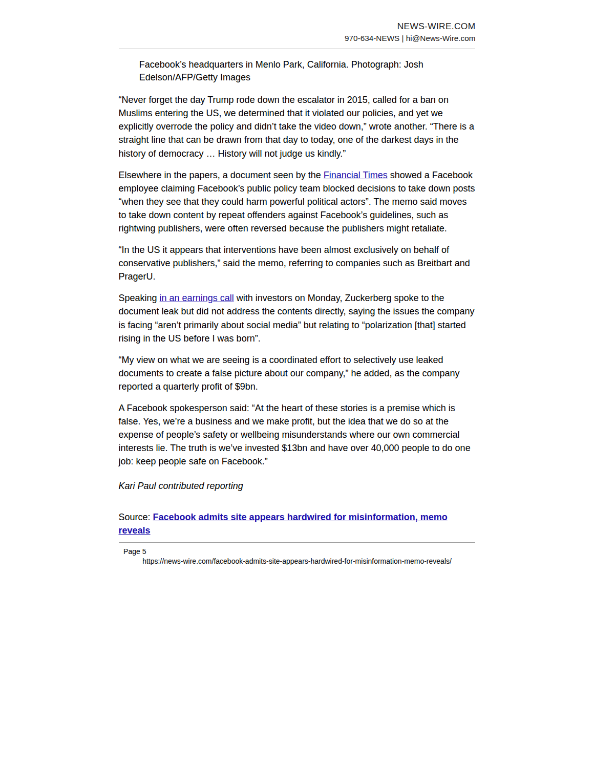NEWS-WIRE.COM
970-634-NEWS | hi@News-Wire.com
Facebook’s headquarters in Menlo Park, California. Photograph: Josh Edelson/AFP/Getty Images
“Never forget the day Trump rode down the escalator in 2015, called for a ban on Muslims entering the US, we determined that it violated our policies, and yet we explicitly overrode the policy and didn’t take the video down,” wrote another. “There is a straight line that can be drawn from that day to today, one of the darkest days in the history of democracy … History will not judge us kindly.”
Elsewhere in the papers, a document seen by the Financial Times showed a Facebook employee claiming Facebook’s public policy team blocked decisions to take down posts “when they see that they could harm powerful political actors”. The memo said moves to take down content by repeat offenders against Facebook’s guidelines, such as rightwing publishers, were often reversed because the publishers might retaliate.
“In the US it appears that interventions have been almost exclusively on behalf of conservative publishers,” said the memo, referring to companies such as Breitbart and PragerU.
Speaking in an earnings call with investors on Monday, Zuckerberg spoke to the document leak but did not address the contents directly, saying the issues the company is facing “aren’t primarily about social media” but relating to “polarization [that] started rising in the US before I was born”.
“My view on what we are seeing is a coordinated effort to selectively use leaked documents to create a false picture about our company,” he added, as the company reported a quarterly profit of $9bn.
A Facebook spokesperson said: “At the heart of these stories is a premise which is false. Yes, we’re a business and we make profit, but the idea that we do so at the expense of people’s safety or wellbeing misunderstands where our own commercial interests lie. The truth is we’ve invested $13bn and have over 40,000 people to do one job: keep people safe on Facebook.”
Kari Paul contributed reporting
Source: Facebook admits site appears hardwired for misinformation, memo reveals
Page 5
https://news-wire.com/facebook-admits-site-appears-hardwired-for-misinformation-memo-reveals/